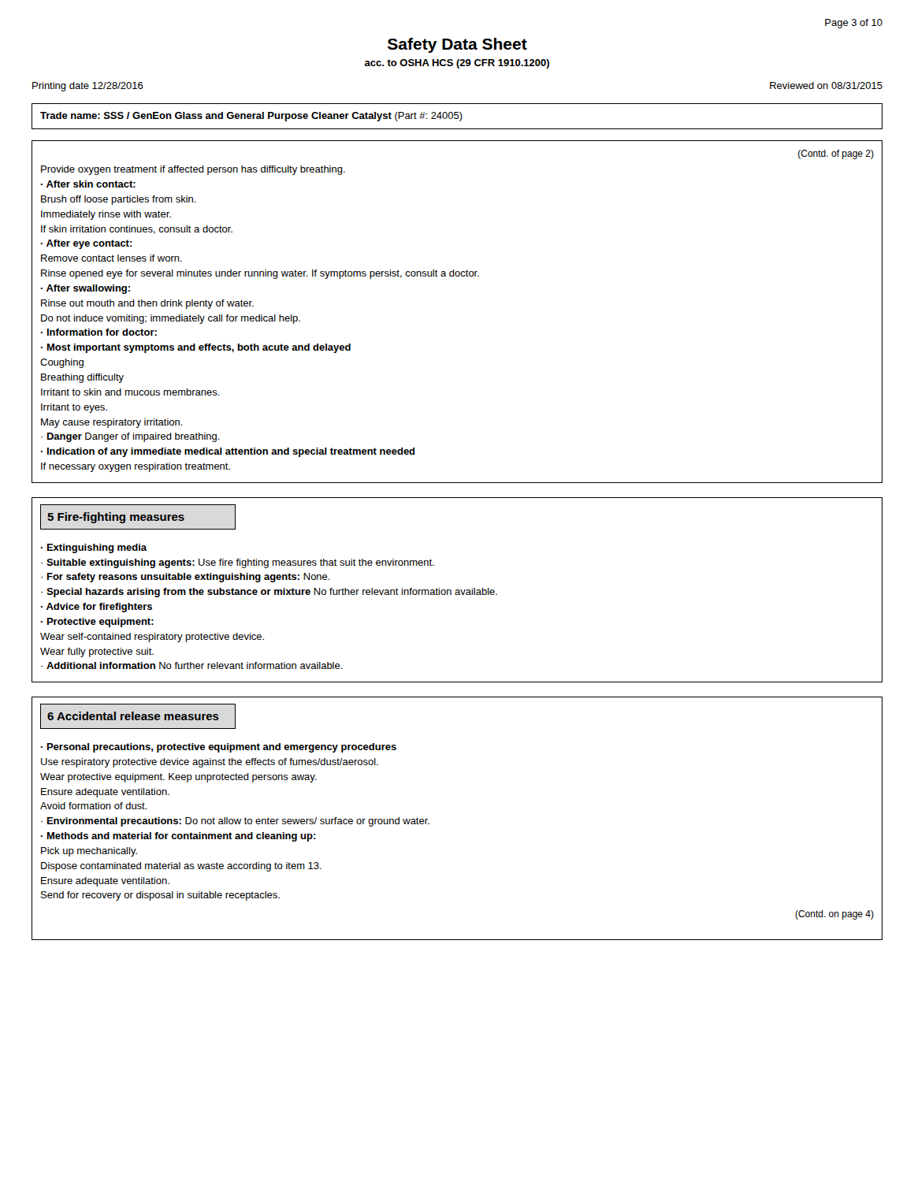Page 3 of 10
Safety Data Sheet
acc. to OSHA HCS (29 CFR 1910.1200)
Printing date 12/28/2016 Reviewed on 08/31/2015
Trade name: SSS / GenEon Glass and General Purpose Cleaner Catalyst (Part #: 24005)
(Contd. of page 2)
Provide oxygen treatment if affected person has difficulty breathing.
After skin contact:
Brush off loose particles from skin.
Immediately rinse with water.
If skin irritation continues, consult a doctor.
After eye contact:
Remove contact lenses if worn.
Rinse opened eye for several minutes under running water. If symptoms persist, consult a doctor.
After swallowing:
Rinse out mouth and then drink plenty of water.
Do not induce vomiting; immediately call for medical help.
Information for doctor:
Most important symptoms and effects, both acute and delayed
Coughing
Breathing difficulty
Irritant to skin and mucous membranes.
Irritant to eyes.
May cause respiratory irritation.
Danger Danger of impaired breathing.
Indication of any immediate medical attention and special treatment needed
If necessary oxygen respiration treatment.
5 Fire-fighting measures
Extinguishing media
Suitable extinguishing agents: Use fire fighting measures that suit the environment.
For safety reasons unsuitable extinguishing agents: None.
Special hazards arising from the substance or mixture No further relevant information available.
Advice for firefighters
Protective equipment:
Wear self-contained respiratory protective device.
Wear fully protective suit.
Additional information No further relevant information available.
6 Accidental release measures
Personal precautions, protective equipment and emergency procedures
Use respiratory protective device against the effects of fumes/dust/aerosol.
Wear protective equipment. Keep unprotected persons away.
Ensure adequate ventilation.
Avoid formation of dust.
Environmental precautions: Do not allow to enter sewers/ surface or ground water.
Methods and material for containment and cleaning up:
Pick up mechanically.
Dispose contaminated material as waste according to item 13.
Ensure adequate ventilation.
Send for recovery or disposal in suitable receptacles.
(Contd. on page 4)